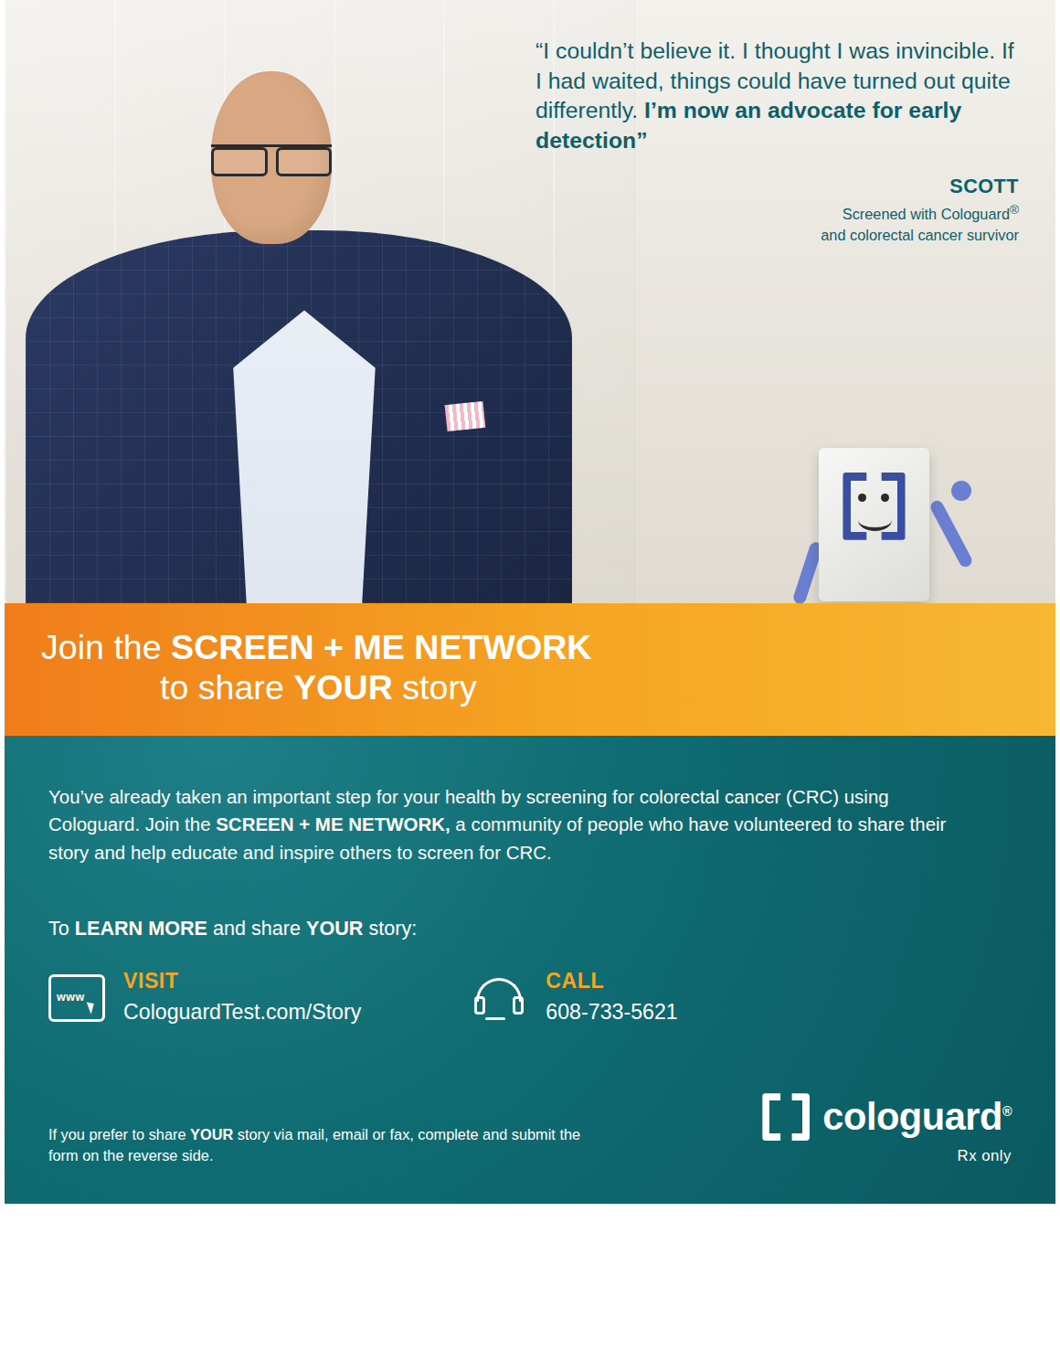“I couldn’t believe it. I thought I was invincible. If I had waited, things could have turned out quite differently. I’m now an advocate for early detection”
SCOTT
Screened with Cologuard®
and colorectal cancer survivor
Join the SCREEN + ME NETWORK to share YOUR story
You’ve already taken an important step for your health by screening for colorectal cancer (CRC) using Cologuard. Join the SCREEN + ME NETWORK, a community of people who have volunteered to share their story and help educate and inspire others to screen for CRC.
To LEARN MORE and share YOUR story:
VISIT
CologuardTest.com/Story
CALL
608-733-5621
If you prefer to share YOUR story via mail, email or fax, complete and submit the form on the reverse side.
cologuard®
Rx only